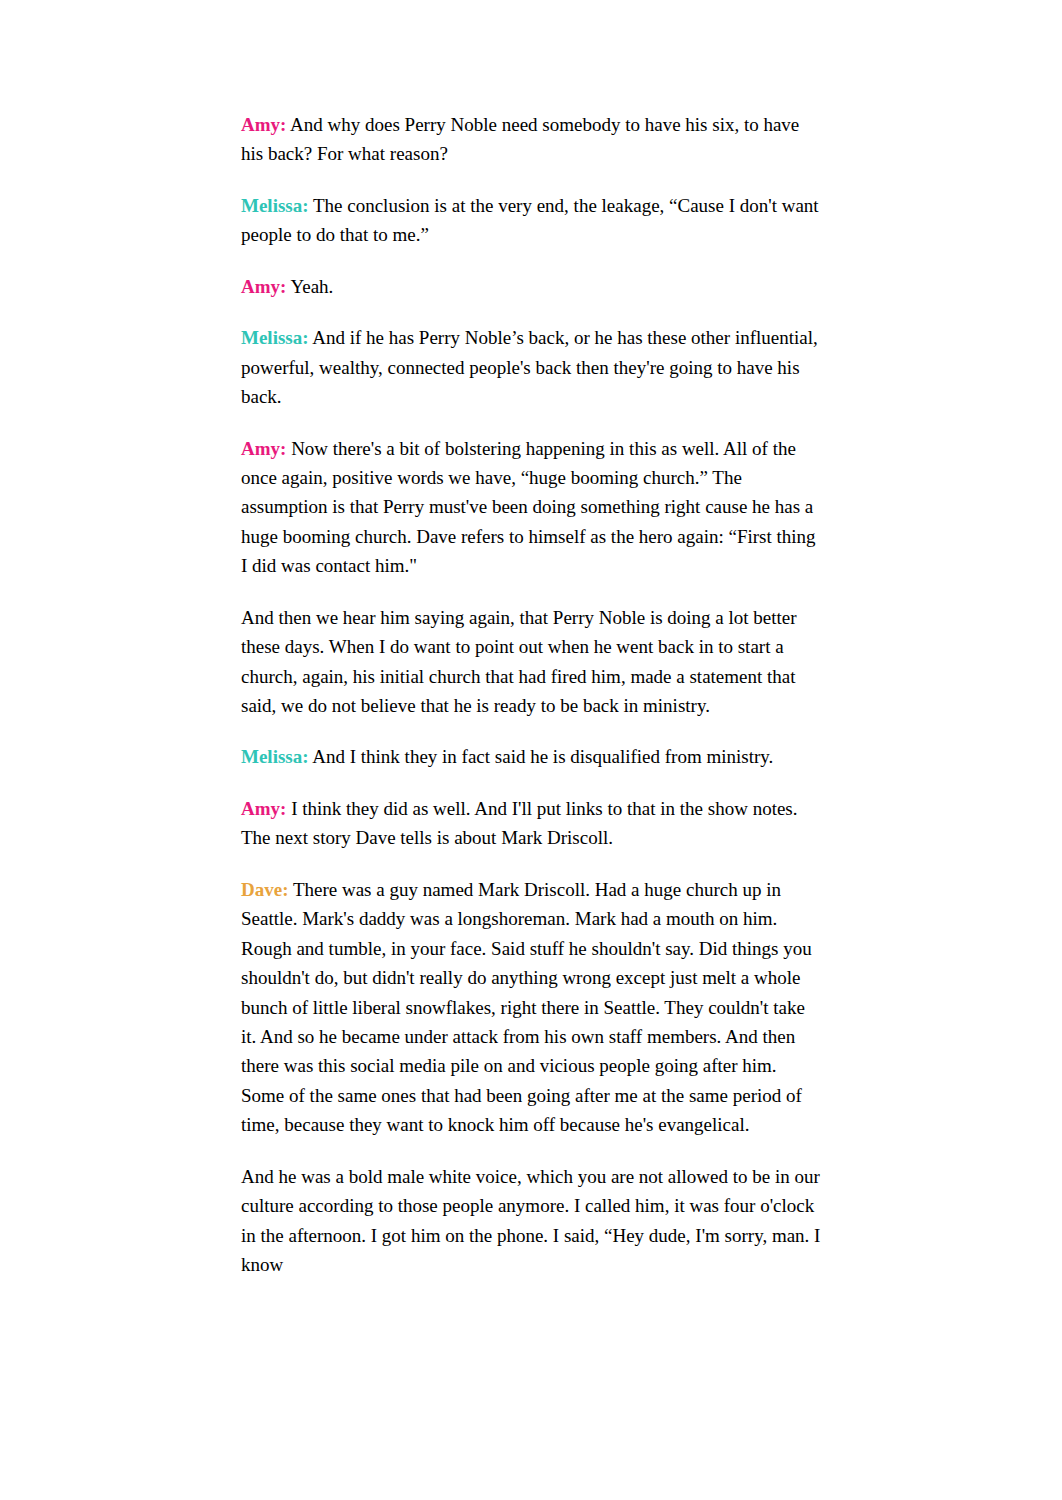Amy: And why does Perry Noble need somebody to have his six, to have his back? For what reason?
Melissa: The conclusion is at the very end, the leakage, “Cause I don't want people to do that to me.”
Amy: Yeah.
Melissa: And if he has Perry Noble’s back, or he has these other influential, powerful, wealthy, connected people's back then they're going to have his back.
Amy: Now there's a bit of bolstering happening in this as well. All of the once again, positive words we have, “huge booming church.” The assumption is that Perry must've been doing something right cause he has a huge booming church. Dave refers to himself as the hero again: “First thing I did was contact him."
And then we hear him saying again, that Perry Noble is doing a lot better these days. When I do want to point out when he went back in to start a church, again, his initial church that had fired him, made a statement that said, we do not believe that he is ready to be back in ministry.
Melissa: And I think they in fact said he is disqualified from ministry.
Amy: I think they did as well. And I'll put links to that in the show notes. The next story Dave tells is about Mark Driscoll.
Dave: There was a guy named Mark Driscoll. Had a huge church up in Seattle. Mark's daddy was a longshoreman. Mark had a mouth on him. Rough and tumble, in your face. Said stuff he shouldn't say. Did things you shouldn't do, but didn't really do anything wrong except just melt a whole bunch of little liberal snowflakes, right there in Seattle. They couldn't take it. And so he became under attack from his own staff members. And then there was this social media pile on and vicious people going after him. Some of the same ones that had been going after me at the same period of time, because they want to knock him off because he's evangelical.
And he was a bold male white voice, which you are not allowed to be in our culture according to those people anymore. I called him, it was four o'clock in the afternoon. I got him on the phone. I said, “Hey dude, I'm sorry, man. I know